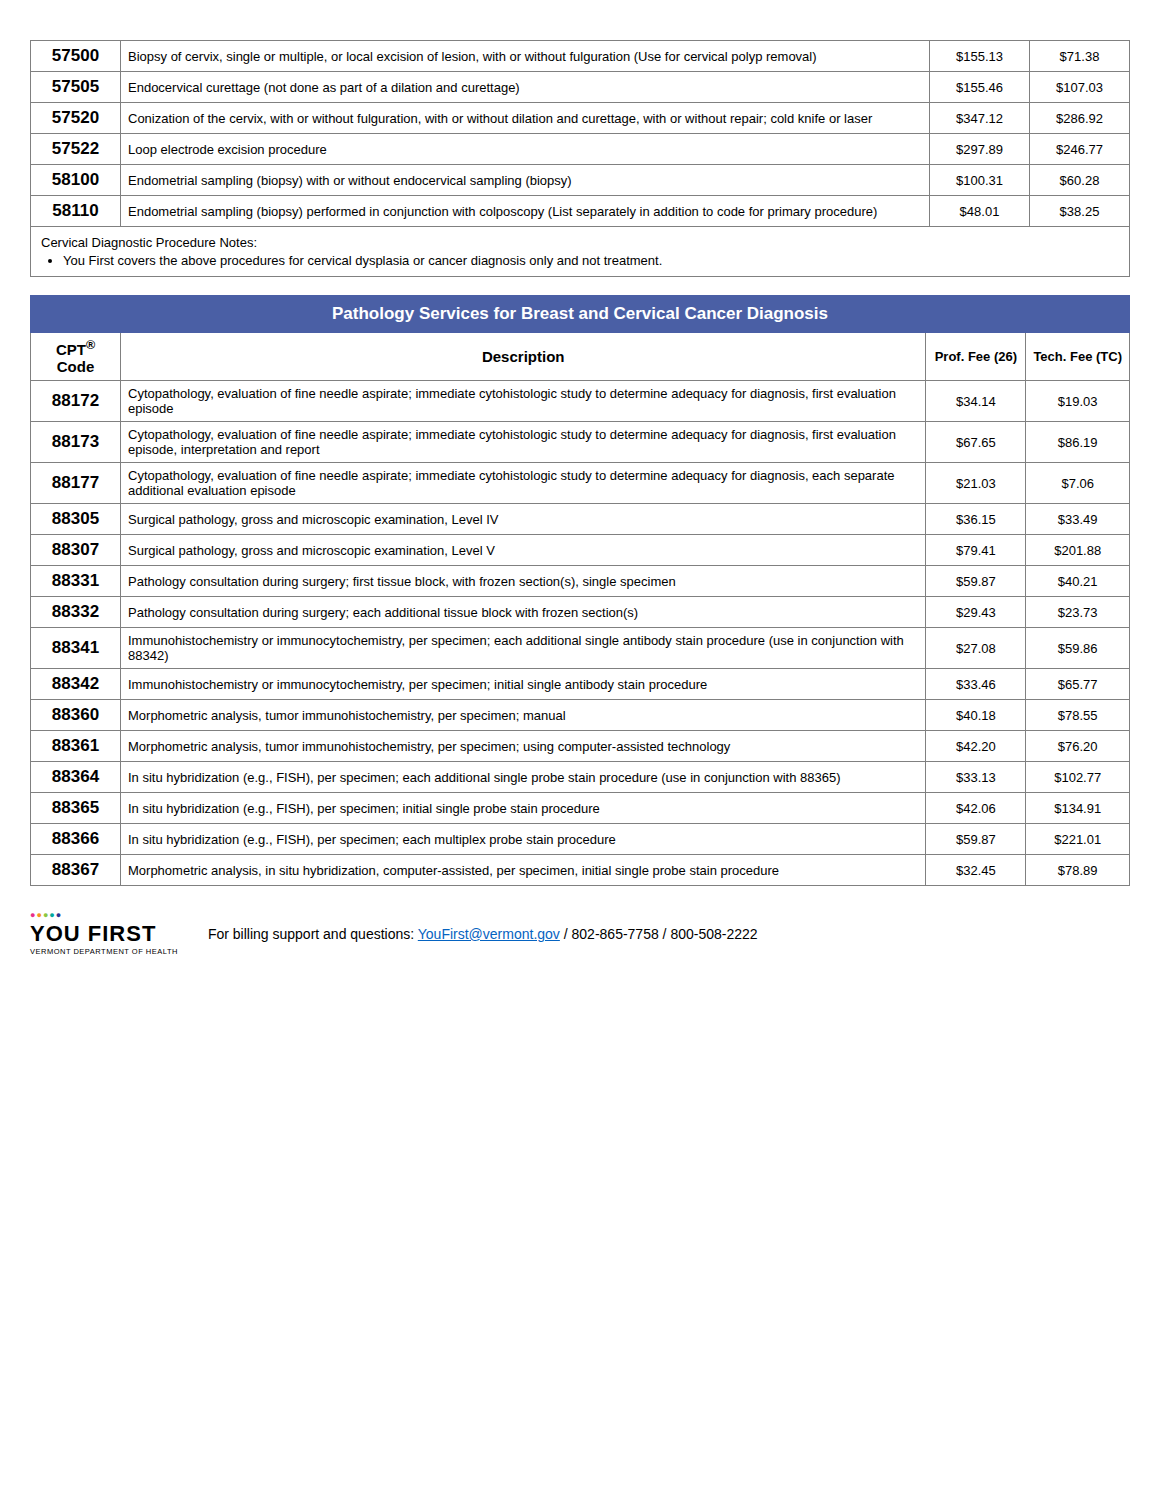| 57500 | Biopsy of cervix, single or multiple, or local excision of lesion, with or without fulguration (Use for cervical polyp removal) | $155.13 | $71.38 |
| 57505 | Endocervical curettage (not done as part of a dilation and curettage) | $155.46 | $107.03 |
| 57520 | Conization of the cervix, with or without fulguration, with or without dilation and curettage, with or without repair; cold knife or laser | $347.12 | $286.92 |
| 57522 | Loop electrode excision procedure | $297.89 | $246.77 |
| 58100 | Endometrial sampling (biopsy) with or without endocervical sampling (biopsy) | $100.31 | $60.28 |
| 58110 | Endometrial sampling (biopsy) performed in conjunction with colposcopy (List separately in addition to code for primary procedure) | $48.01 | $38.25 |
| Cervical Diagnostic Procedure Notes: You First covers the above procedures for cervical dysplasia or cancer diagnosis only and not treatment. |
| Pathology Services for Breast and Cervical Cancer Diagnosis |
| CPT ® Code | Description | Prof. Fee (26) | Tech. Fee (TC) |
| 88172 | Cytopathology, evaluation of fine needle aspirate; immediate cytohistologic study to determine adequacy for diagnosis, first evaluation episode | $34.14 | $19.03 |
| 88173 | Cytopathology, evaluation of fine needle aspirate; immediate cytohistologic study to determine adequacy for diagnosis, first evaluation episode, interpretation and report | $67.65 | $86.19 |
| 88177 | Cytopathology, evaluation of fine needle aspirate; immediate cytohistologic study to determine adequacy for diagnosis, each separate additional evaluation episode | $21.03 | $7.06 |
| 88305 | Surgical pathology, gross and microscopic examination, Level IV | $36.15 | $33.49 |
| 88307 | Surgical pathology, gross and microscopic examination, Level V | $79.41 | $201.88 |
| 88331 | Pathology consultation during surgery; first tissue block, with frozen section(s), single specimen | $59.87 | $40.21 |
| 88332 | Pathology consultation during surgery; each additional tissue block with frozen section(s) | $29.43 | $23.73 |
| 88341 | Immunohistochemistry or immunocytochemistry, per specimen; each additional single antibody stain procedure (use in conjunction with 88342) | $27.08 | $59.86 |
| 88342 | Immunohistochemistry or immunocytochemistry, per specimen; initial single antibody stain procedure | $33.46 | $65.77 |
| 88360 | Morphometric analysis, tumor immunohistochemistry, per specimen; manual | $40.18 | $78.55 |
| 88361 | Morphometric analysis, tumor immunohistochemistry, per specimen; using computer-assisted technology | $42.20 | $76.20 |
| 88364 | In situ hybridization (e.g., FISH), per specimen; each additional single probe stain procedure (use in conjunction with 88365) | $33.13 | $102.77 |
| 88365 | In situ hybridization (e.g., FISH), per specimen; initial single probe stain procedure | $42.06 | $134.91 |
| 88366 | In situ hybridization (e.g., FISH), per specimen; each multiplex probe stain procedure | $59.87 | $221.01 |
| 88367 | Morphometric analysis, in situ hybridization, computer-assisted, per specimen, initial single probe stain procedure | $32.45 | $78.89 |
●●●●●
YOU FIRST
VERMONT DEPARTMENT OF HEALTH
For billing support and questions: YouFirst@vermont.gov / 802-865-7758 / 800-508-2222